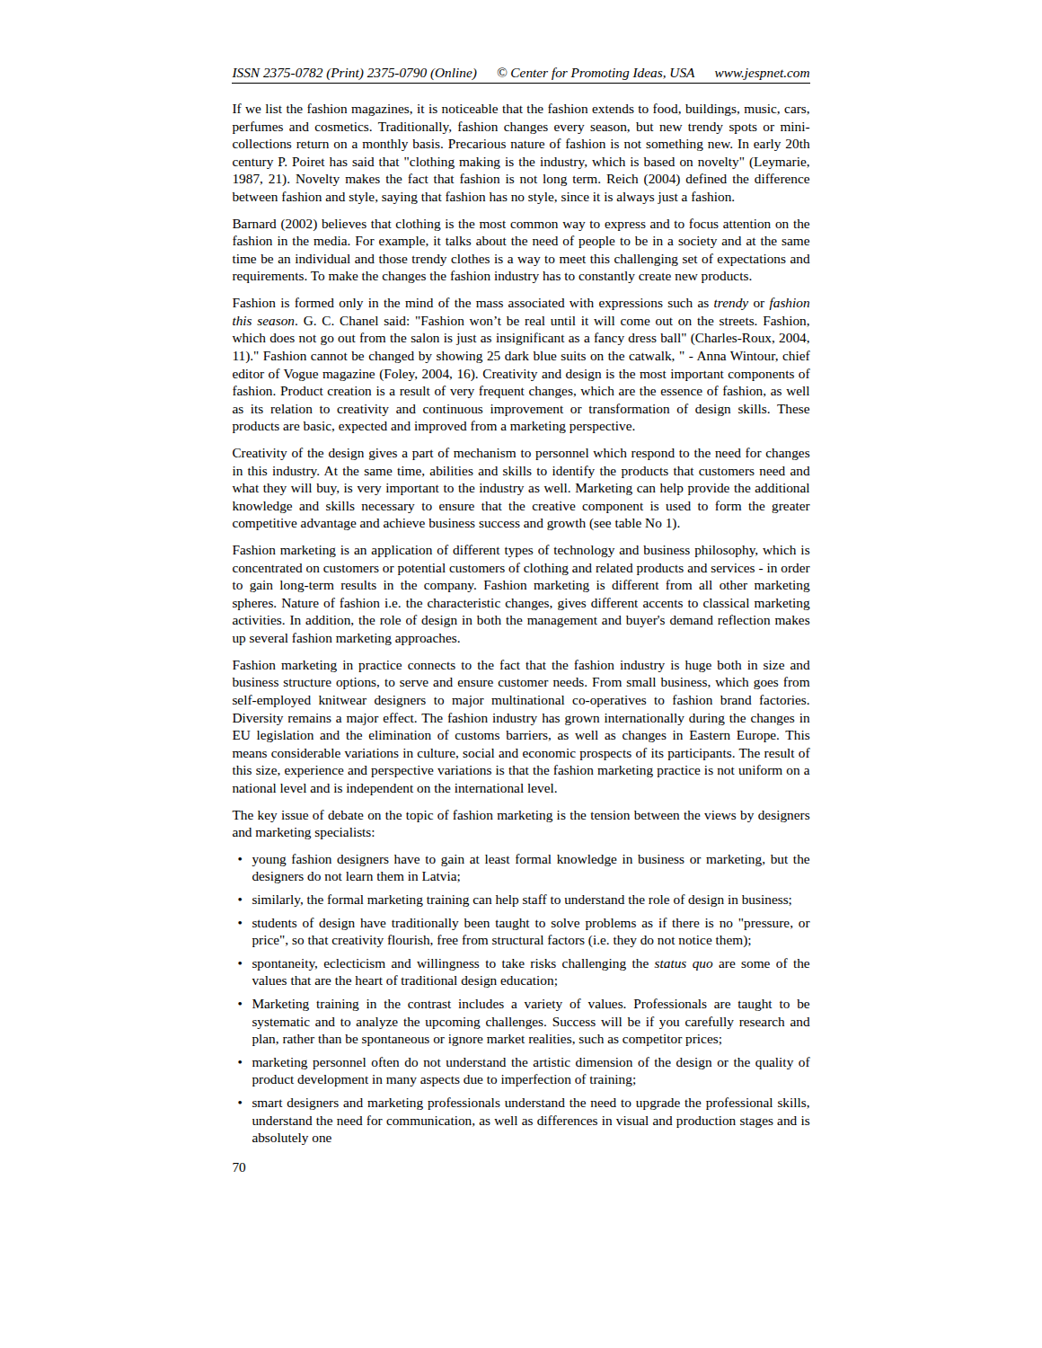ISSN 2375-0782 (Print) 2375-0790 (Online) © Center for Promoting Ideas, USA www.jespnet.com
If we list the fashion magazines, it is noticeable that the fashion extends to food, buildings, music, cars, perfumes and cosmetics. Traditionally, fashion changes every season, but new trendy spots or mini-collections return on a monthly basis. Precarious nature of fashion is not something new. In early 20th century P. Poiret has said that "clothing making is the industry, which is based on novelty" (Leymarie, 1987, 21). Novelty makes the fact that fashion is not long term. Reich (2004) defined the difference between fashion and style, saying that fashion has no style, since it is always just a fashion.
Barnard (2002) believes that clothing is the most common way to express and to focus attention on the fashion in the media. For example, it talks about the need of people to be in a society and at the same time be an individual and those trendy clothes is a way to meet this challenging set of expectations and requirements. To make the changes the fashion industry has to constantly create new products.
Fashion is formed only in the mind of the mass associated with expressions such as trendy or fashion this season. G. C. Chanel said: "Fashion won’t be real until it will come out on the streets. Fashion, which does not go out from the salon is just as insignificant as a fancy dress ball" (Charles-Roux, 2004, 11)." Fashion cannot be changed by showing 25 dark blue suits on the catwalk, " - Anna Wintour, chief editor of Vogue magazine (Foley, 2004, 16). Creativity and design is the most important components of fashion. Product creation is a result of very frequent changes, which are the essence of fashion, as well as its relation to creativity and continuous improvement or transformation of design skills. These products are basic, expected and improved from a marketing perspective.
Creativity of the design gives a part of mechanism to personnel which respond to the need for changes in this industry. At the same time, abilities and skills to identify the products that customers need and what they will buy, is very important to the industry as well. Marketing can help provide the additional knowledge and skills necessary to ensure that the creative component is used to form the greater competitive advantage and achieve business success and growth (see table No 1).
Fashion marketing is an application of different types of technology and business philosophy, which is concentrated on customers or potential customers of clothing and related products and services - in order to gain long-term results in the company. Fashion marketing is different from all other marketing spheres. Nature of fashion i.e. the characteristic changes, gives different accents to classical marketing activities. In addition, the role of design in both the management and buyer's demand reflection makes up several fashion marketing approaches.
Fashion marketing in practice connects to the fact that the fashion industry is huge both in size and business structure options, to serve and ensure customer needs. From small business, which goes from self-employed knitwear designers to major multinational co-operatives to fashion brand factories. Diversity remains a major effect. The fashion industry has grown internationally during the changes in EU legislation and the elimination of customs barriers, as well as changes in Eastern Europe. This means considerable variations in culture, social and economic prospects of its participants. The result of this size, experience and perspective variations is that the fashion marketing practice is not uniform on a national level and is independent on the international level.
The key issue of debate on the topic of fashion marketing is the tension between the views by designers and marketing specialists:
young fashion designers have to gain at least formal knowledge in business or marketing, but the designers do not learn them in Latvia;
similarly, the formal marketing training can help staff to understand the role of design in business;
students of design have traditionally been taught to solve problems as if there is no "pressure, or price", so that creativity flourish, free from structural factors (i.e. they do not notice them);
spontaneity, eclecticism and willingness to take risks challenging the status quo are some of the values that are the heart of traditional design education;
Marketing training in the contrast includes a variety of values. Professionals are taught to be systematic and to analyze the upcoming challenges. Success will be if you carefully research and plan, rather than be spontaneous or ignore market realities, such as competitor prices;
marketing personnel often do not understand the artistic dimension of the design or the quality of product development in many aspects due to imperfection of training;
smart designers and marketing professionals understand the need to upgrade the professional skills, understand the need for communication, as well as differences in visual and production stages and is absolutely one
70